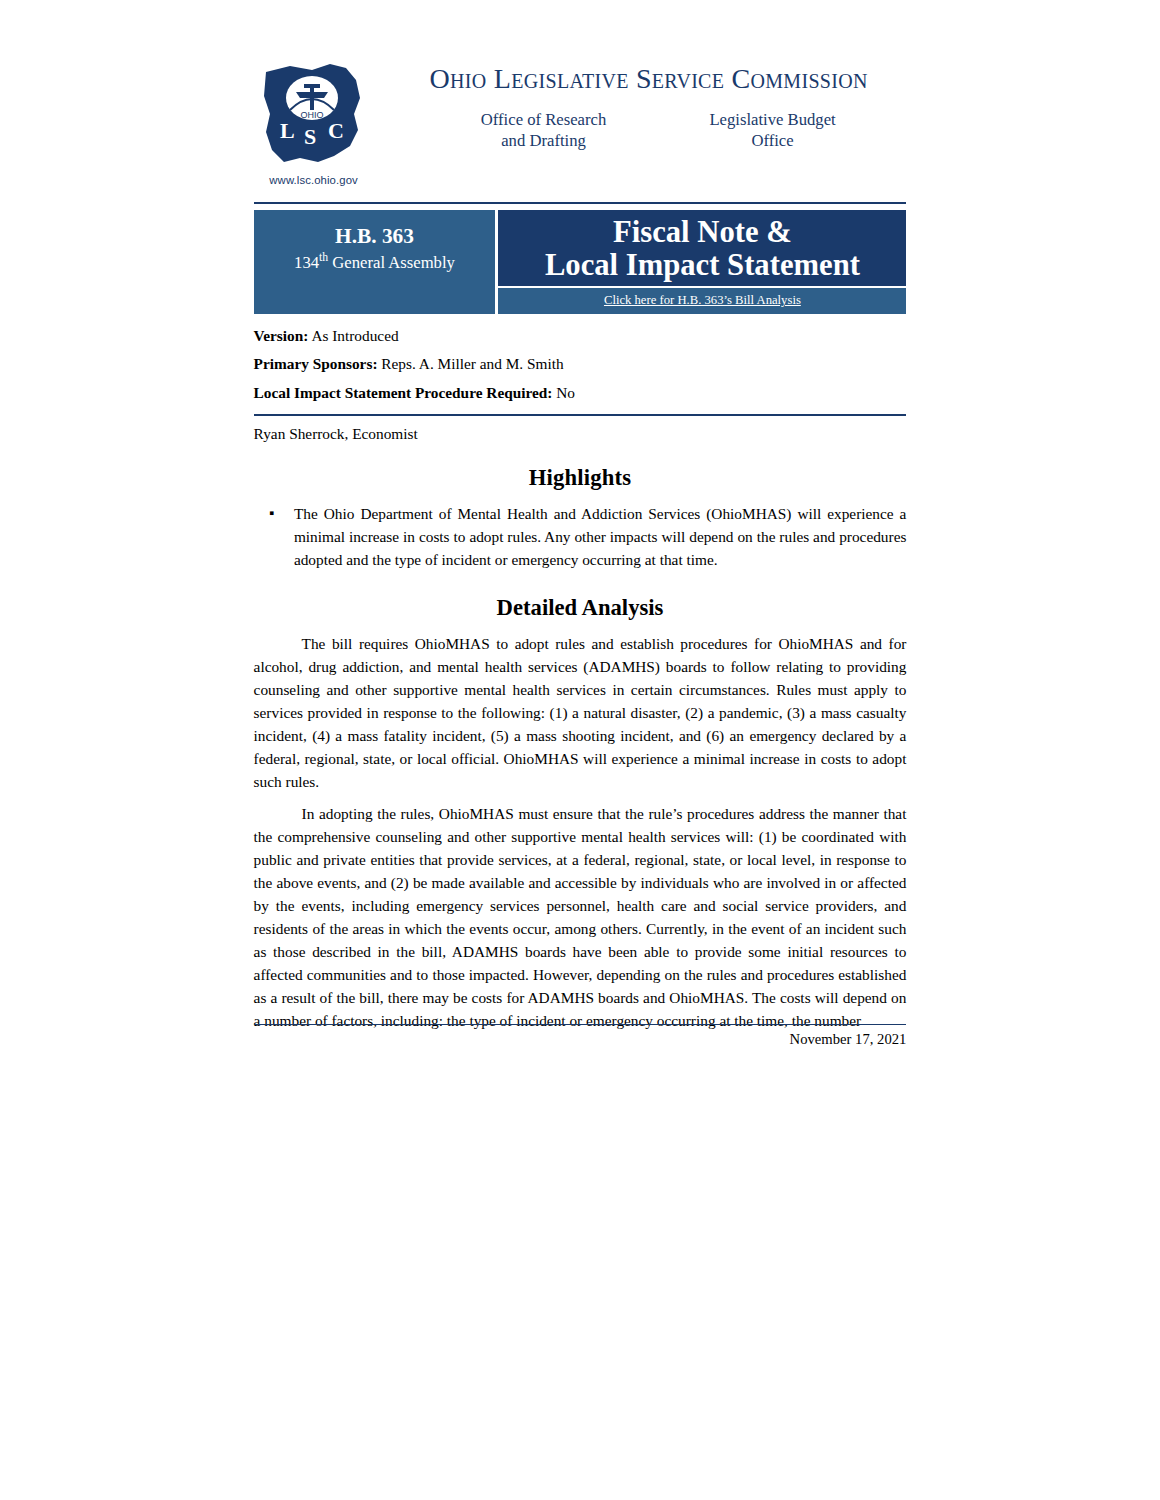OHIO L S C
www.lsc.ohio.gov
Ohio Legislative Service Commission
Office of Research
and Drafting
Legislative Budget
Office
H.B. 363
134th General Assembly
Fiscal Note &
Local Impact Statement
Click here for H.B. 363’s Bill Analysis
Version: As Introduced
Primary Sponsors: Reps. A. Miller and M. Smith
Local Impact Statement Procedure Required: No
Ryan Sherrock, Economist
Highlights
The Ohio Department of Mental Health and Addiction Services (OhioMHAS) will experience a minimal increase in costs to adopt rules. Any other impacts will depend on the rules and procedures adopted and the type of incident or emergency occurring at that time.
Detailed Analysis
The bill requires OhioMHAS to adopt rules and establish procedures for OhioMHAS and for alcohol, drug addiction, and mental health services (ADAMHS) boards to follow relating to providing counseling and other supportive mental health services in certain circumstances. Rules must apply to services provided in response to the following: (1) a natural disaster, (2) a pandemic, (3) a mass casualty incident, (4) a mass fatality incident, (5) a mass shooting incident, and (6) an emergency declared by a federal, regional, state, or local official. OhioMHAS will experience a minimal increase in costs to adopt such rules.
In adopting the rules, OhioMHAS must ensure that the rule’s procedures address the manner that the comprehensive counseling and other supportive mental health services will: (1) be coordinated with public and private entities that provide services, at a federal, regional, state, or local level, in response to the above events, and (2) be made available and accessible by individuals who are involved in or affected by the events, including emergency services personnel, health care and social service providers, and residents of the areas in which the events occur, among others. Currently, in the event of an incident such as those described in the bill, ADAMHS boards have been able to provide some initial resources to affected communities and to those impacted. However, depending on the rules and procedures established as a result of the bill, there may be costs for ADAMHS boards and OhioMHAS. The costs will depend on a number of factors, including: the type of incident or emergency occurring at the time, the number
November 17, 2021